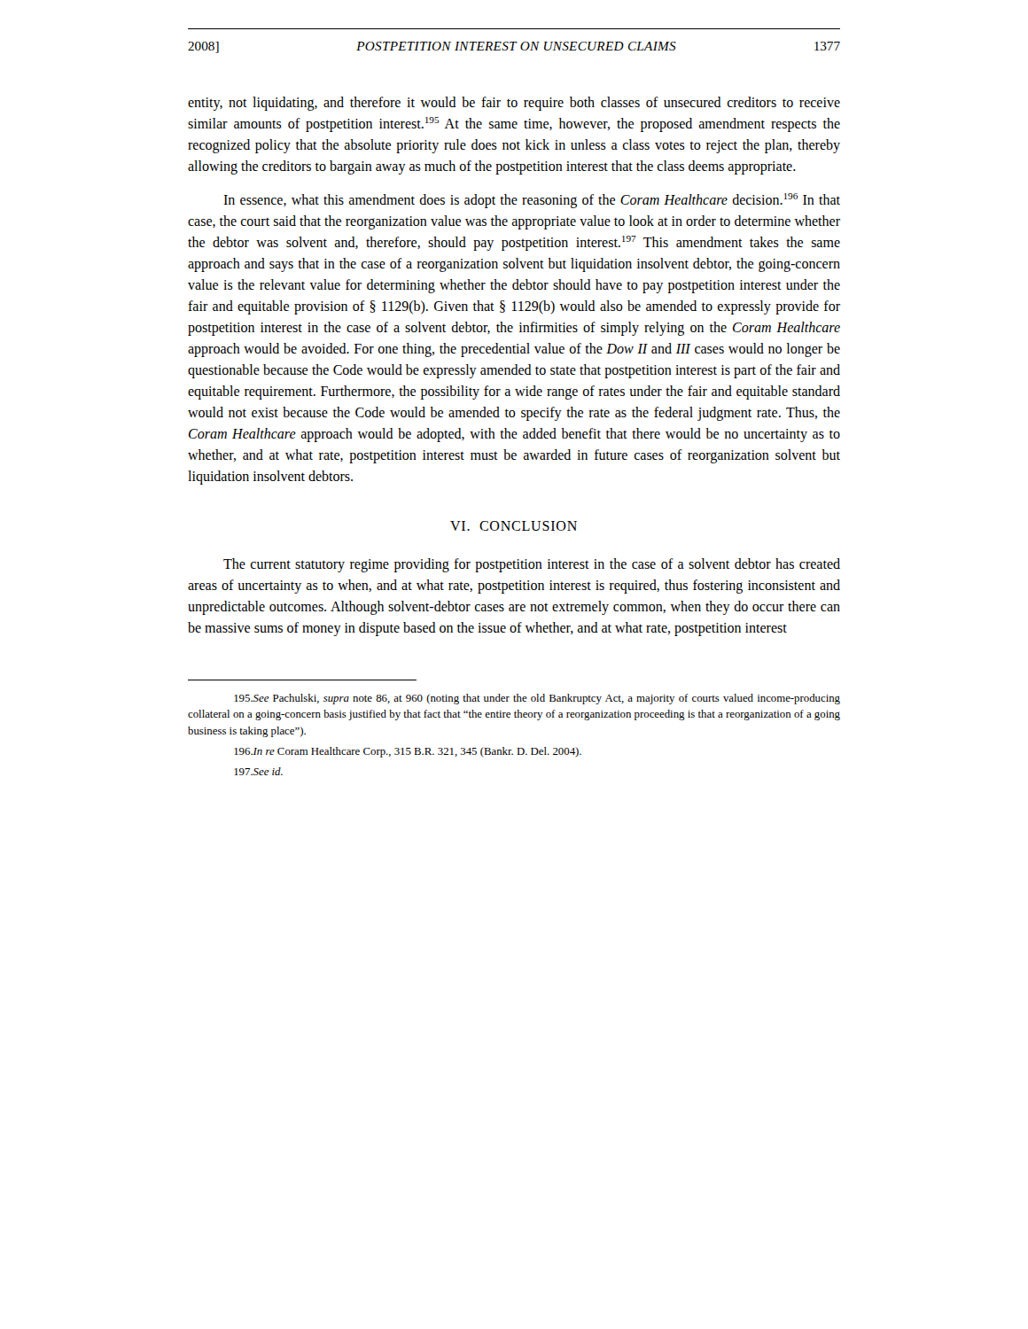2008] Postpetition Interest on Unsecured Claims 1377
entity, not liquidating, and therefore it would be fair to require both classes of unsecured creditors to receive similar amounts of postpetition interest.195 At the same time, however, the proposed amendment respects the recognized policy that the absolute priority rule does not kick in unless a class votes to reject the plan, thereby allowing the creditors to bargain away as much of the postpetition interest that the class deems appropriate.
In essence, what this amendment does is adopt the reasoning of the Coram Healthcare decision.196 In that case, the court said that the reorganization value was the appropriate value to look at in order to determine whether the debtor was solvent and, therefore, should pay postpetition interest.197 This amendment takes the same approach and says that in the case of a reorganization solvent but liquidation insolvent debtor, the going-concern value is the relevant value for determining whether the debtor should have to pay postpetition interest under the fair and equitable provision of § 1129(b). Given that § 1129(b) would also be amended to expressly provide for postpetition interest in the case of a solvent debtor, the infirmities of simply relying on the Coram Healthcare approach would be avoided. For one thing, the precedential value of the Dow II and III cases would no longer be questionable because the Code would be expressly amended to state that postpetition interest is part of the fair and equitable requirement. Furthermore, the possibility for a wide range of rates under the fair and equitable standard would not exist because the Code would be amended to specify the rate as the federal judgment rate. Thus, the Coram Healthcare approach would be adopted, with the added benefit that there would be no uncertainty as to whether, and at what rate, postpetition interest must be awarded in future cases of reorganization solvent but liquidation insolvent debtors.
VI. Conclusion
The current statutory regime providing for postpetition interest in the case of a solvent debtor has created areas of uncertainty as to when, and at what rate, postpetition interest is required, thus fostering inconsistent and unpredictable outcomes. Although solvent-debtor cases are not extremely common, when they do occur there can be massive sums of money in dispute based on the issue of whether, and at what rate, postpetition interest
195. See Pachulski, supra note 86, at 960 (noting that under the old Bankruptcy Act, a majority of courts valued income-producing collateral on a going-concern basis justified by that fact that “the entire theory of a reorganization proceeding is that a reorganization of a going business is taking place”).
196. In re Coram Healthcare Corp., 315 B.R. 321, 345 (Bankr. D. Del. 2004).
197. See id.